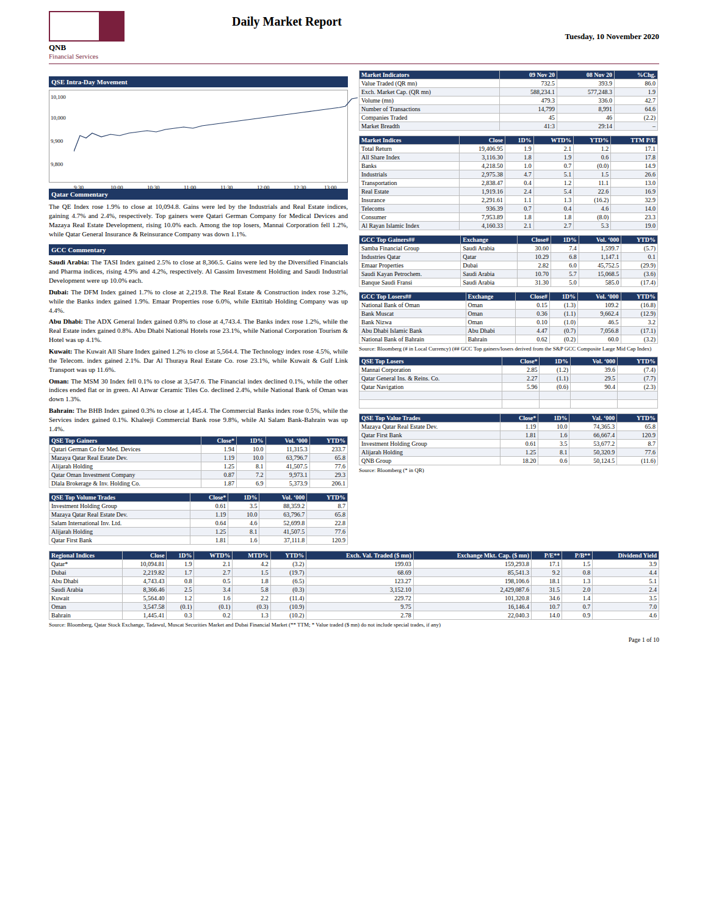QNB
Financial Services
Daily Market Report
Tuesday, 10 November 2020
QSE Intra-Day Movement
10,100
10,000
9,900
9,800
9:30
10:00
10:30
11:00
11:30
12:00
12:30
13:00
Qatar Commentary
The QE Index rose 1.9% to close at 10,094.8. Gains were led by the Industrials and Real Estate indices, gaining 4.7% and 2.4%, respectively. Top gainers were Qatari German Company for Medical Devices and Mazaya Real Estate Development, rising 10.0% each. Among the top losers, Mannai Corporation fell 1.2%, while Qatar General Insurance & Reinsurance Company was down 1.1%.
GCC Commentary
Saudi Arabia: The TASI Index gained 2.5% to close at 8,366.5. Gains were led by the Diversified Financials and Pharma indices, rising 4.9% and 4.2%, respectively. Al Gassim Investment Holding and Saudi Industrial Development were up 10.0% each.
Dubai: The DFM Index gained 1.7% to close at 2,219.8. The Real Estate & Construction index rose 3.2%, while the Banks index gained 1.9%. Emaar Properties rose 6.0%, while Ekttitab Holding Company was up 4.4%.
Abu Dhabi: The ADX General Index gained 0.8% to close at 4,743.4. The Banks index rose 1.2%, while the Real Estate index gained 0.8%. Abu Dhabi National Hotels rose 23.1%, while National Corporation Tourism & Hotel was up 4.1%.
Kuwait: The Kuwait All Share Index gained 1.2% to close at 5,564.4. The Technology index rose 4.5%, while the Telecom. index gained 2.1%. Dar Al Thuraya Real Estate Co. rose 23.1%, while Kuwait & Gulf Link Transport was up 11.6%.
Oman: The MSM 30 Index fell 0.1% to close at 3,547.6. The Financial index declined 0.1%, while the other indices ended flat or in green. Al Anwar Ceramic Tiles Co. declined 2.4%, while National Bank of Oman was down 1.3%.
Bahrain: The BHB Index gained 0.3% to close at 1,445.4. The Commercial Banks index rose 0.5%, while the Services index gained 0.1%. Khaleeji Commercial Bank rose 9.8%, while Al Salam Bank-Bahrain was up 1.4%.
| QSE Top Gainers | Close* | 1D% | Vol. ‘000 | YTD% |
| --- | --- | --- | --- | --- |
| Qatari German Co for Med. Devices | 1.94 | 10.0 | 11,315.3 | 233.7 |
| Mazaya Qatar Real Estate Dev. | 1.19 | 10.0 | 63,796.7 | 65.8 |
| Alijarah Holding | 1.25 | 8.1 | 41,507.5 | 77.6 |
| Qatar Oman Investment Company | 0.87 | 7.2 | 9,973.1 | 29.3 |
| Dlala Brokerage & Inv. Holding Co. | 1.87 | 6.9 | 5,373.9 | 206.1 |
| QSE Top Volume Trades | Close* | 1D% | Vol. ‘000 | YTD% |
| --- | --- | --- | --- | --- |
| Investment Holding Group | 0.61 | 3.5 | 88,359.2 | 8.7 |
| Mazaya Qatar Real Estate Dev. | 1.19 | 10.0 | 63,796.7 | 65.8 |
| Salam International Inv. Ltd. | 0.64 | 4.6 | 52,699.8 | 22.8 |
| Alijarah Holding | 1.25 | 8.1 | 41,507.5 | 77.6 |
| Qatar First Bank | 1.81 | 1.6 | 37,111.8 | 120.9 |
| Market Indicators | 09 Nov 20 | 08 Nov 20 | %Chg. |
| --- | --- | --- | --- |
| Value Traded (QR mn) | 732.5 | 393.9 | 86.0 |
| Exch. Market Cap. (QR mn) | 588,234.1 | 577,248.3 | 1.9 |
| Volume (mn) | 479.3 | 336.0 | 42.7 |
| Number of Transactions | 14,799 | 8,991 | 64.6 |
| Companies Traded | 45 | 46 | (2.2) |
| Market Breadth | 41:3 | 29:14 | – |
| Market Indices | Close | 1D% | WTD% | YTD% | TTM P/E |
| --- | --- | --- | --- | --- | --- |
| Total Return | 19,406.95 | 1.9 | 2.1 | 1.2 | 17.1 |
| All Share Index | 3,116.30 | 1.8 | 1.9 | 0.6 | 17.8 |
| Banks | 4,218.50 | 1.0 | 0.7 | (0.0) | 14.9 |
| Industrials | 2,975.38 | 4.7 | 5.1 | 1.5 | 26.6 |
| Transportation | 2,838.47 | 0.4 | 1.2 | 11.1 | 13.0 |
| Real Estate | 1,919.16 | 2.4 | 5.4 | 22.6 | 16.9 |
| Insurance | 2,291.61 | 1.1 | 1.3 | (16.2) | 32.9 |
| Telecoms | 936.39 | 0.7 | 0.4 | 4.6 | 14.0 |
| Consumer | 7,953.89 | 1.8 | 1.8 | (8.0) | 23.3 |
| Al Rayan Islamic Index | 4,160.33 | 2.1 | 2.7 | 5.3 | 19.0 |
| GCC Top Gainers## | Exchange | Close# | 1D% | Vol. ‘000 | YTD% |
| --- | --- | --- | --- | --- | --- |
| Samba Financial Group | Saudi Arabia | 30.60 | 7.4 | 1,599.7 | (5.7) |
| Industries Qatar | Qatar | 10.29 | 6.8 | 1,147.1 | 0.1 |
| Emaar Properties | Dubai | 2.82 | 6.0 | 45,752.5 | (29.9) |
| Saudi Kayan Petrochem. | Saudi Arabia | 10.70 | 5.7 | 15,068.5 | (3.6) |
| Banque Saudi Fransi | Saudi Arabia | 31.30 | 5.0 | 585.0 | (17.4) |
| GCC Top Losers## | Exchange | Close# | 1D% | Vol. ‘000 | YTD% |
| --- | --- | --- | --- | --- | --- |
| National Bank of Oman | Oman | 0.15 | (1.3) | 109.2 | (16.8) |
| Bank Muscat | Oman | 0.36 | (1.1) | 9,662.4 | (12.9) |
| Bank Nizwa | Oman | 0.10 | (1.0) | 46.5 | 3.2 |
| Abu Dhabi Islamic Bank | Abu Dhabi | 4.47 | (0.7) | 7,056.8 | (17.1) |
| National Bank of Bahrain | Bahrain | 0.62 | (0.2) | 60.0 | (3.2) |
Source: Bloomberg (# in Local Currency) (## GCC Top gainers/losers derived from the S&P GCC Composite Large Mid Cap Index)
| QSE Top Losers | Close* | 1D% | Vol. ‘000 | YTD% |
| --- | --- | --- | --- | --- |
| Mannai Corporation | 2.85 | (1.2) | 39.6 | (7.4) |
| Qatar General Ins. & Reins. Co. | 2.27 | (1.1) | 29.5 | (7.7) |
| Qatar Navigation | 5.96 | (0.6) | 90.4 | (2.3) |
| QSE Top Value Trades | Close* | 1D% | Val. ‘000 | YTD% |
| --- | --- | --- | --- | --- |
| Mazaya Qatar Real Estate Dev. | 1.19 | 10.0 | 74,365.3 | 65.8 |
| Qatar First Bank | 1.81 | 1.6 | 66,667.4 | 120.9 |
| Investment Holding Group | 0.61 | 3.5 | 53,677.2 | 8.7 |
| Alijarah Holding | 1.25 | 8.1 | 50,320.9 | 77.6 |
| QNB Group | 18.20 | 0.6 | 50,124.5 | (11.6) |
Source: Bloomberg (* in QR)
| Regional Indices | Close | 1D% | WTD% | MTD% | YTD% | Exch. Val. Traded ($ mn) | Exchange Mkt. Cap. ($ mn) | P/E** | P/B** | Dividend Yield |
| --- | --- | --- | --- | --- | --- | --- | --- | --- | --- | --- |
| Qatar* | 10,094.81 | 1.9 | 2.1 | 4.2 | (3.2) | 199.03 | 159,293.8 | 17.1 | 1.5 | 3.9 |
| Dubai | 2,219.82 | 1.7 | 2.7 | 1.5 | (19.7) | 68.69 | 85,541.3 | 9.2 | 0.8 | 4.4 |
| Abu Dhabi | 4,743.43 | 0.8 | 0.5 | 1.8 | (6.5) | 123.27 | 198,106.6 | 18.1 | 1.3 | 5.1 |
| Saudi Arabia | 8,366.46 | 2.5 | 3.4 | 5.8 | (0.3) | 3,152.10 | 2,429,087.6 | 31.5 | 2.0 | 2.4 |
| Kuwait | 5,564.40 | 1.2 | 1.6 | 2.2 | (11.4) | 229.72 | 101,320.8 | 34.6 | 1.4 | 3.5 |
| Oman | 3,547.58 | (0.1) | (0.1) | (0.3) | (10.9) | 9.75 | 16,146.4 | 10.7 | 0.7 | 7.0 |
| Bahrain | 1,445.41 | 0.3 | 0.2 | 1.3 | (10.2) | 2.78 | 22,040.3 | 14.0 | 0.9 | 4.6 |
Source: Bloomberg, Qatar Stock Exchange, Tadawul, Muscat Securities Market and Dubai Financial Market (** TTM; * Value traded ($ mn) do not include special trades, if any)
Page 1 of 10